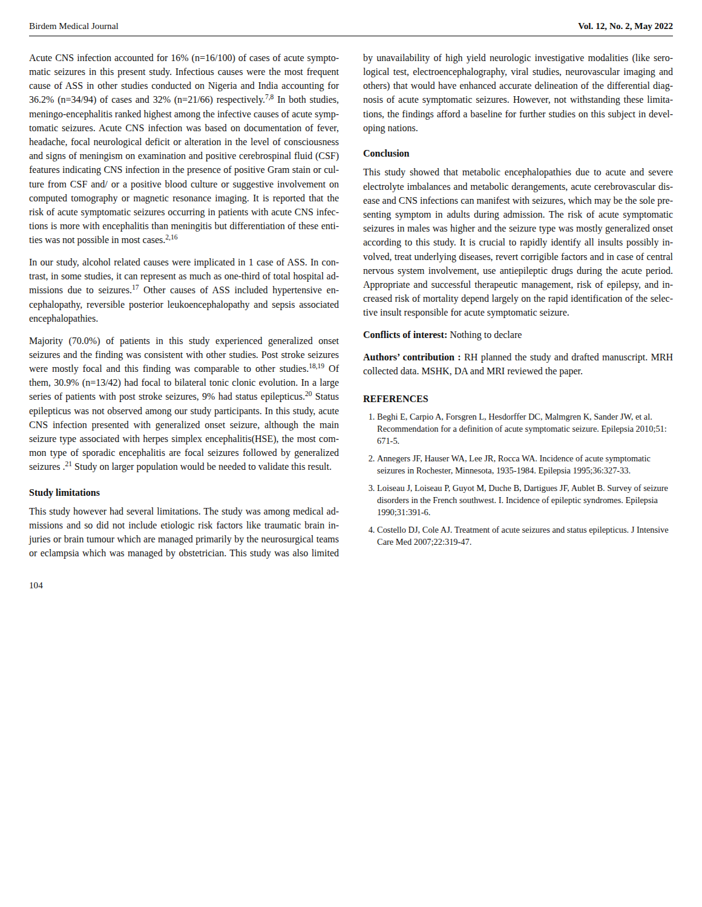Birdem Medical Journal Vol. 12, No. 2, May 2022
Acute CNS infection accounted for 16% (n=16/100) of cases of acute symptomatic seizures in this present study. Infectious causes were the most frequent cause of ASS in other studies conducted on Nigeria and India accounting for 36.2% (n=34/94) of cases and 32% (n=21/66) respectively.7,8 In both studies, meningo-encephalitis ranked highest among the infective causes of acute symptomatic seizures. Acute CNS infection was based on documentation of fever, headache, focal neurological deficit or alteration in the level of consciousness and signs of meningism on examination and positive cerebrospinal fluid (CSF) features indicating CNS infection in the presence of positive Gram stain or culture from CSF and/ or a positive blood culture or suggestive involvement on computed tomography or magnetic resonance imaging. It is reported that the risk of acute symptomatic seizures occurring in patients with acute CNS infections is more with encephalitis than meningitis but differentiation of these entities was not possible in most cases.2,16
In our study, alcohol related causes were implicated in 1 case of ASS. In contrast, in some studies, it can represent as much as one-third of total hospital admissions due to seizures.17 Other causes of ASS included hypertensive encephalopathy, reversible posterior leukoencephalopathy and sepsis associated encephalopathies.
Majority (70.0%) of patients in this study experienced generalized onset seizures and the finding was consistent with other studies. Post stroke seizures were mostly focal and this finding was comparable to other studies.18,19 Of them, 30.9% (n=13/42) had focal to bilateral tonic clonic evolution. In a large series of patients with post stroke seizures, 9% had status epilepticus.20 Status epilepticus was not observed among our study participants. In this study, acute CNS infection presented with generalized onset seizure, although the main seizure type associated with herpes simplex encephalitis(HSE), the most common type of sporadic encephalitis are focal seizures followed by generalized seizures .21 Study on larger population would be needed to validate this result.
Study limitations
This study however had several limitations. The study was among medical admissions and so did not include etiologic risk factors like traumatic brain injuries or brain tumour which are managed primarily by the neurosurgical teams or eclampsia which was managed by obstetrician. This study was also limited by unavailability of high yield neurologic investigative modalities (like serological test, electroencephalography, viral studies, neurovascular imaging and others) that would have enhanced accurate delineation of the differential diagnosis of acute symptomatic seizures. However, not withstanding these limitations, the findings afford a baseline for further studies on this subject in developing nations.
Conclusion
This study showed that metabolic encephalopathies due to acute and severe electrolyte imbalances and metabolic derangements, acute cerebrovascular disease and CNS infections can manifest with seizures, which may be the sole presenting symptom in adults during admission. The risk of acute symptomatic seizures in males was higher and the seizure type was mostly generalized onset according to this study. It is crucial to rapidly identify all insults possibly involved, treat underlying diseases, revert corrigible factors and in case of central nervous system involvement, use antiepileptic drugs during the acute period. Appropriate and successful therapeutic management, risk of epilepsy, and increased risk of mortality depend largely on the rapid identification of the selective insult responsible for acute symptomatic seizure.
Conflicts of interest: Nothing to declare
Authors’ contribution : RH planned the study and drafted manuscript. MRH collected data. MSHK, DA and MRI reviewed the paper.
REFERENCES
Beghi E, Carpio A, Forsgren L, Hesdorffer DC, Malmgren K, Sander JW, et al. Recommendation for a definition of acute symptomatic seizure. Epilepsia 2010;51: 671-5.
Annegers JF, Hauser WA, Lee JR, Rocca WA. Incidence of acute symptomatic seizures in Rochester, Minnesota, 1935-1984. Epilepsia 1995;36:327-33.
Loiseau J, Loiseau P, Guyot M, Duche B, Dartigues JF, Aublet B. Survey of seizure disorders in the French southwest. I. Incidence of epileptic syndromes. Epilepsia 1990;31:391-6.
Costello DJ, Cole AJ. Treatment of acute seizures and status epilepticus. J Intensive Care Med 2007;22:319-47.
104